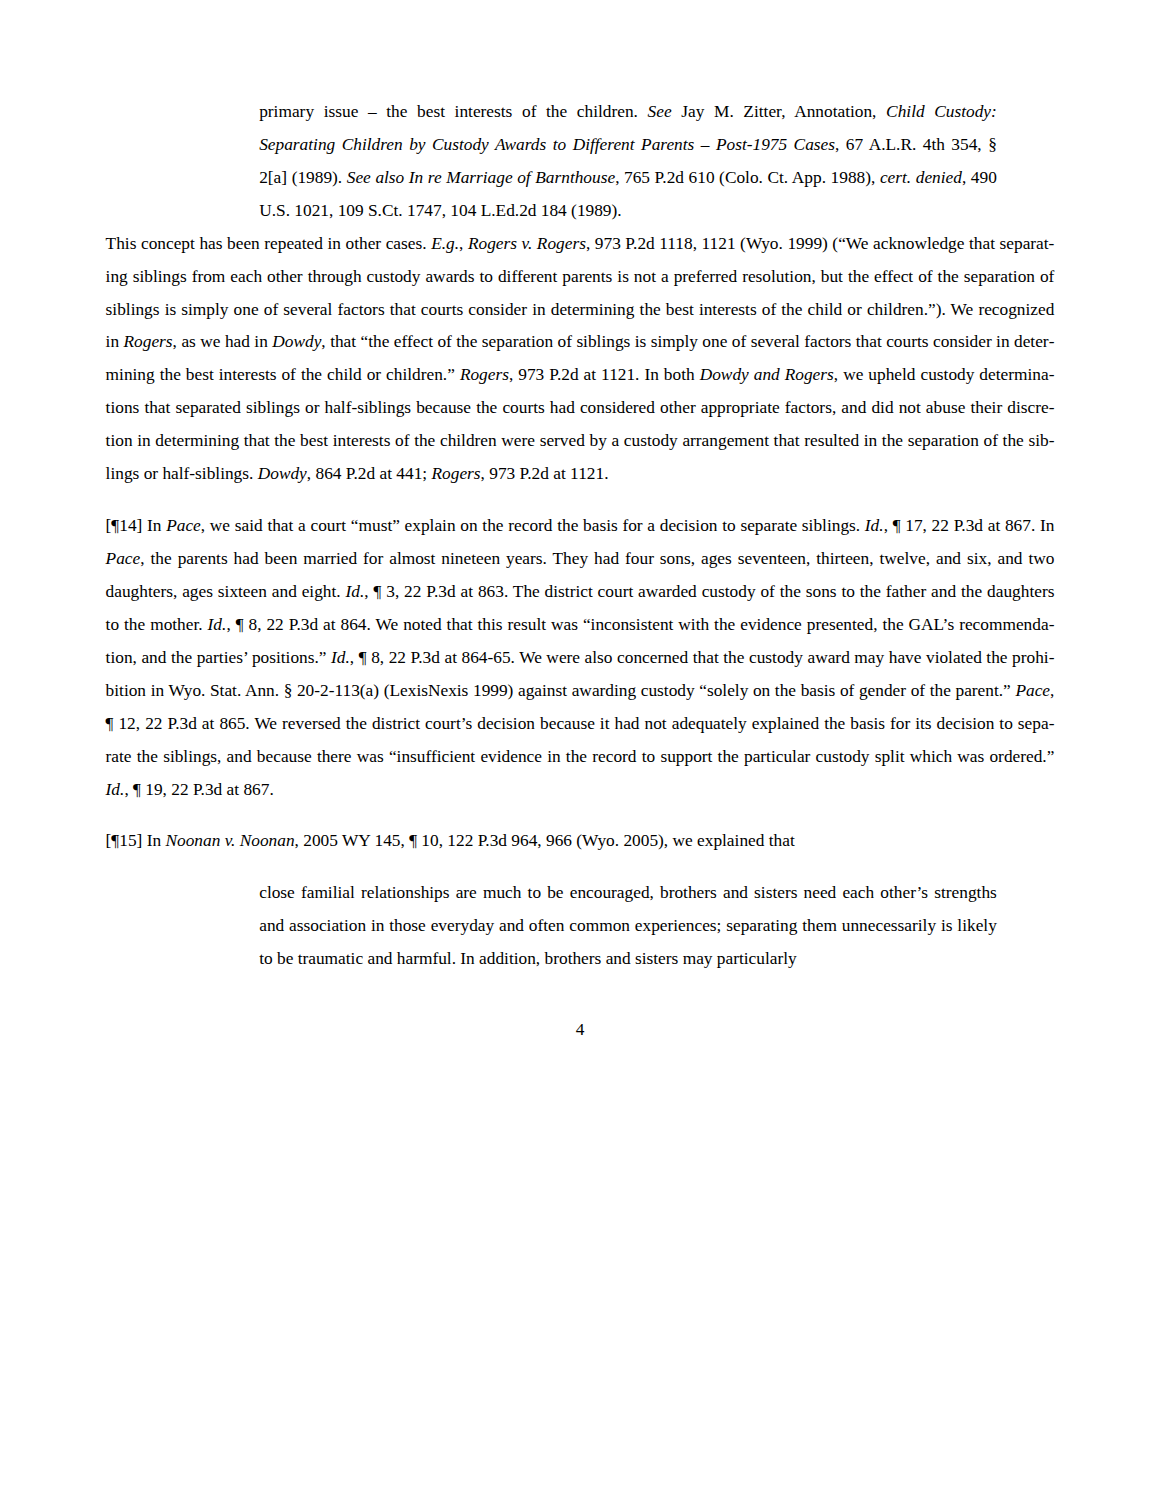primary issue – the best interests of the children. See Jay M. Zitter, Annotation, Child Custody: Separating Children by Custody Awards to Different Parents – Post-1975 Cases, 67 A.L.R. 4th 354, § 2[a] (1989). See also In re Marriage of Barnthouse, 765 P.2d 610 (Colo. Ct. App. 1988), cert. denied, 490 U.S. 1021, 109 S.Ct. 1747, 104 L.Ed.2d 184 (1989).
This concept has been repeated in other cases. E.g., Rogers v. Rogers, 973 P.2d 1118, 1121 (Wyo. 1999) (“We acknowledge that separating siblings from each other through custody awards to different parents is not a preferred resolution, but the effect of the separation of siblings is simply one of several factors that courts consider in determining the best interests of the child or children.”). We recognized in Rogers, as we had in Dowdy, that “the effect of the separation of siblings is simply one of several factors that courts consider in determining the best interests of the child or children.” Rogers, 973 P.2d at 1121. In both Dowdy and Rogers, we upheld custody determinations that separated siblings or half-siblings because the courts had considered other appropriate factors, and did not abuse their discretion in determining that the best interests of the children were served by a custody arrangement that resulted in the separation of the siblings or half-siblings. Dowdy, 864 P.2d at 441; Rogers, 973 P.2d at 1121.
[¶14] In Pace, we said that a court “must” explain on the record the basis for a decision to separate siblings. Id., ¶ 17, 22 P.3d at 867. In Pace, the parents had been married for almost nineteen years. They had four sons, ages seventeen, thirteen, twelve, and six, and two daughters, ages sixteen and eight. Id., ¶ 3, 22 P.3d at 863. The district court awarded custody of the sons to the father and the daughters to the mother. Id., ¶ 8, 22 P.3d at 864. We noted that this result was “inconsistent with the evidence presented, the GAL’s recommendation, and the parties’ positions.” Id., ¶ 8, 22 P.3d at 864-65. We were also concerned that the custody award may have violated the prohibition in Wyo. Stat. Ann. § 20-2-113(a) (LexisNexis 1999) against awarding custody “solely on the basis of gender of the parent.” Pace, ¶ 12, 22 P.3d at 865. We reversed the district court’s decision because it had not adequately explained the basis for its decision to separate the siblings, and because there was “insufficient evidence in the record to support the particular custody split which was ordered.” Id., ¶ 19, 22 P.3d at 867.
[¶15] In Noonan v. Noonan, 2005 WY 145, ¶ 10, 122 P.3d 964, 966 (Wyo. 2005), we explained that
close familial relationships are much to be encouraged, brothers and sisters need each other’s strengths and association in those everyday and often common experiences; separating them unnecessarily is likely to be traumatic and harmful. In addition, brothers and sisters may particularly
4